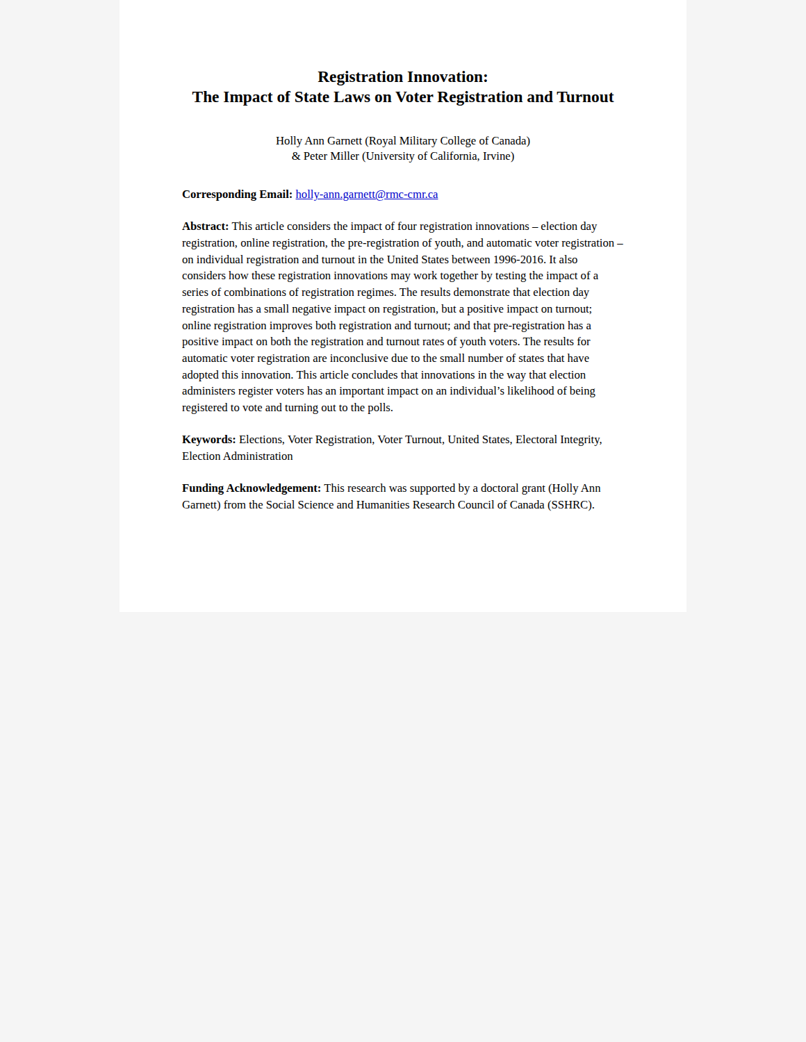Registration Innovation:
The Impact of State Laws on Voter Registration and Turnout
Holly Ann Garnett (Royal Military College of Canada)
& Peter Miller (University of California, Irvine)
Corresponding Email: holly-ann.garnett@rmc-cmr.ca
Abstract: This article considers the impact of four registration innovations – election day registration, online registration, the pre-registration of youth, and automatic voter registration – on individual registration and turnout in the United States between 1996-2016. It also considers how these registration innovations may work together by testing the impact of a series of combinations of registration regimes. The results demonstrate that election day registration has a small negative impact on registration, but a positive impact on turnout; online registration improves both registration and turnout; and that pre-registration has a positive impact on both the registration and turnout rates of youth voters. The results for automatic voter registration are inconclusive due to the small number of states that have adopted this innovation. This article concludes that innovations in the way that election administers register voters has an important impact on an individual’s likelihood of being registered to vote and turning out to the polls.
Keywords: Elections, Voter Registration, Voter Turnout, United States, Electoral Integrity, Election Administration
Funding Acknowledgement: This research was supported by a doctoral grant (Holly Ann Garnett) from the Social Science and Humanities Research Council of Canada (SSHRC).